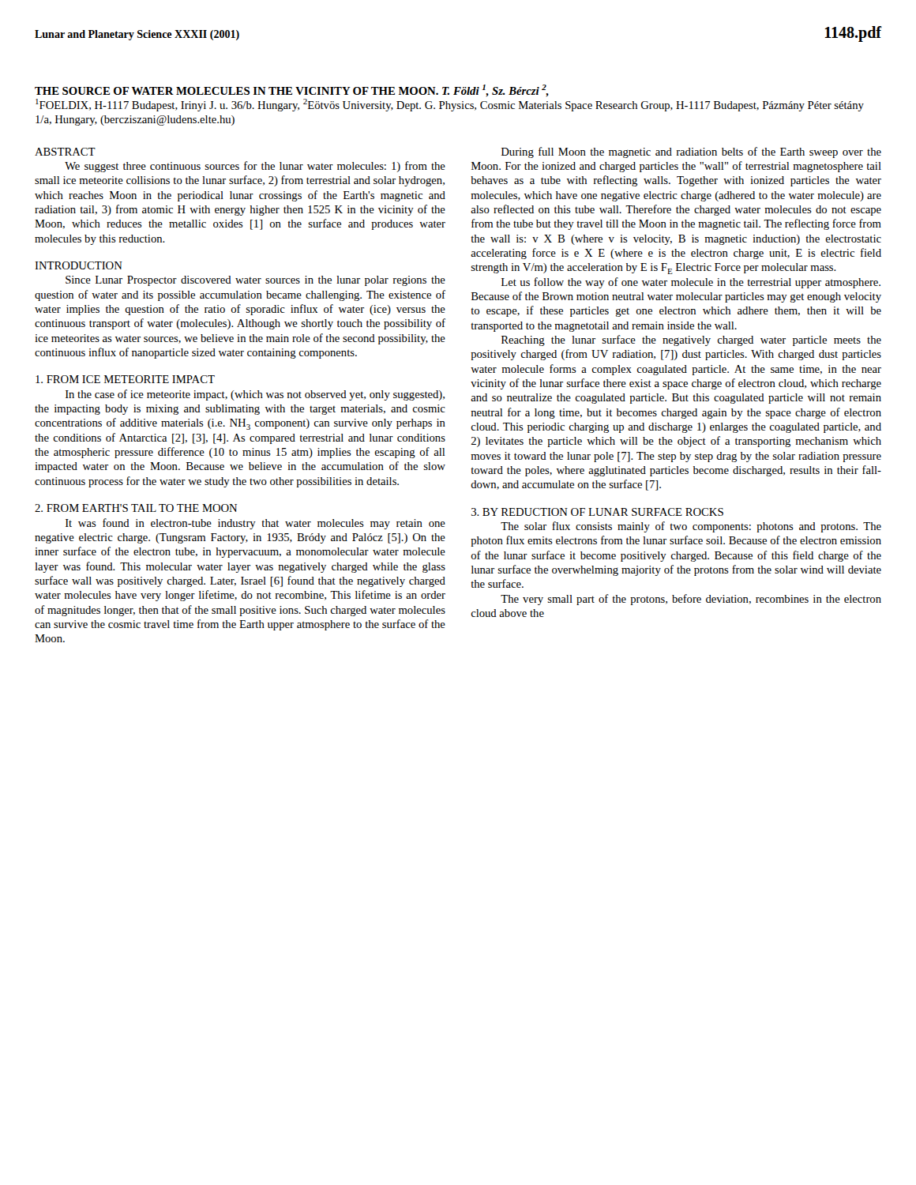Lunar and Planetary Science XXXII (2001) 1148.pdf
THE SOURCE OF WATER MOLECULES IN THE VICINITY OF THE MOON. T. Földi 1, Sz. Bérczi 2,
1FOELDIX, H-1117 Budapest, Irinyi J. u. 36/b. Hungary, 2Eötvös University, Dept. G. Physics, Cosmic Materials Space Research Group, H-1117 Budapest, Pázmány Péter sétány 1/a, Hungary, (bercziszani@ludens.elte.hu)
Abstract
We suggest three continuous sources for the lunar water molecules: 1) from the small ice meteorite collisions to the lunar surface, 2) from terrestrial and solar hydrogen, which reaches Moon in the periodical lunar crossings of the Earth's magnetic and radiation tail, 3) from atomic H with energy higher then 1525 K in the vicinity of the Moon, which reduces the metallic oxides [1] on the surface and produces water molecules by this reduction.
Introduction
Since Lunar Prospector discovered water sources in the lunar polar regions the question of water and its possible accumulation became challenging. The existence of water implies the question of the ratio of sporadic influx of water (ice) versus the continuous transport of water (molecules). Although we shortly touch the possibility of ice meteorites as water sources, we believe in the main role of the second possibility, the continuous influx of nanoparticle sized water containing components.
1. From ice meteorite impact
In the case of ice meteorite impact, (which was not observed yet, only suggested), the impacting body is mixing and sublimating with the target materials, and cosmic concentrations of additive materials (i.e. NH3 component) can survive only perhaps in the conditions of Antarctica [2], [3], [4]. As compared terrestrial and lunar conditions the atmospheric pressure difference (10 to minus 15 atm) implies the escaping of all impacted water on the Moon. Because we believe in the accumulation of the slow continuous process for the water we study the two other possibilities in details.
2. From Earth's tail to the Moon
It was found in electron-tube industry that water molecules may retain one negative electric charge. (Tungsram Factory, in 1935, Bródy and Palócz [5].) On the inner surface of the electron tube, in hypervacuum, a monomolecular water molecule layer was found. This molecular water layer was negatively charged while the glass surface wall was positively charged. Later, Israel [6] found that the negatively charged water molecules have very longer lifetime, do not recombine, This lifetime is an order of magnitudes longer, then that of the small positive ions. Such charged water molecules can survive the cosmic travel time from the Earth upper atmosphere to the surface of the Moon.
During full Moon the magnetic and radiation belts of the Earth sweep over the Moon. For the ionized and charged particles the "wall" of terrestrial magnetosphere tail behaves as a tube with reflecting walls. Together with ionized particles the water molecules, which have one negative electric charge (adhered to the water molecule) are also reflected on this tube wall. Therefore the charged water molecules do not escape from the tube but they travel till the Moon in the magnetic tail. The reflecting force from the wall is: v X B (where v is velocity, B is magnetic induction) the electrostatic accelerating force is e X E (where e is the electron charge unit, E is electric field strength in V/m) the acceleration by E is FE Electric Force per molecular mass.
Let us follow the way of one water molecule in the terrestrial upper atmosphere. Because of the Brown motion neutral water molecular particles may get enough velocity to escape, if these particles get one electron which adhere them, then it will be transported to the magnetotail and remain inside the wall.
Reaching the lunar surface the negatively charged water particle meets the positively charged (from UV radiation, [7]) dust particles. With charged dust particles water molecule forms a complex coagulated particle. At the same time, in the near vicinity of the lunar surface there exist a space charge of electron cloud, which recharge and so neutralize the coagulated particle. But this coagulated particle will not remain neutral for a long time, but it becomes charged again by the space charge of electron cloud. This periodic charging up and discharge 1) enlarges the coagulated particle, and 2) levitates the particle which will be the object of a transporting mechanism which moves it toward the lunar pole [7]. The step by step drag by the solar radiation pressure toward the poles, where agglutinated particles become discharged, results in their fall-down, and accumulate on the surface [7].
3. By reduction of lunar surface rocks
The solar flux consists mainly of two components: photons and protons. The photon flux emits electrons from the lunar surface soil. Because of the electron emission of the lunar surface it become positively charged. Because of this field charge of the lunar surface the overwhelming majority of the protons from the solar wind will deviate the surface.
The very small part of the protons, before deviation, recombines in the electron cloud above the